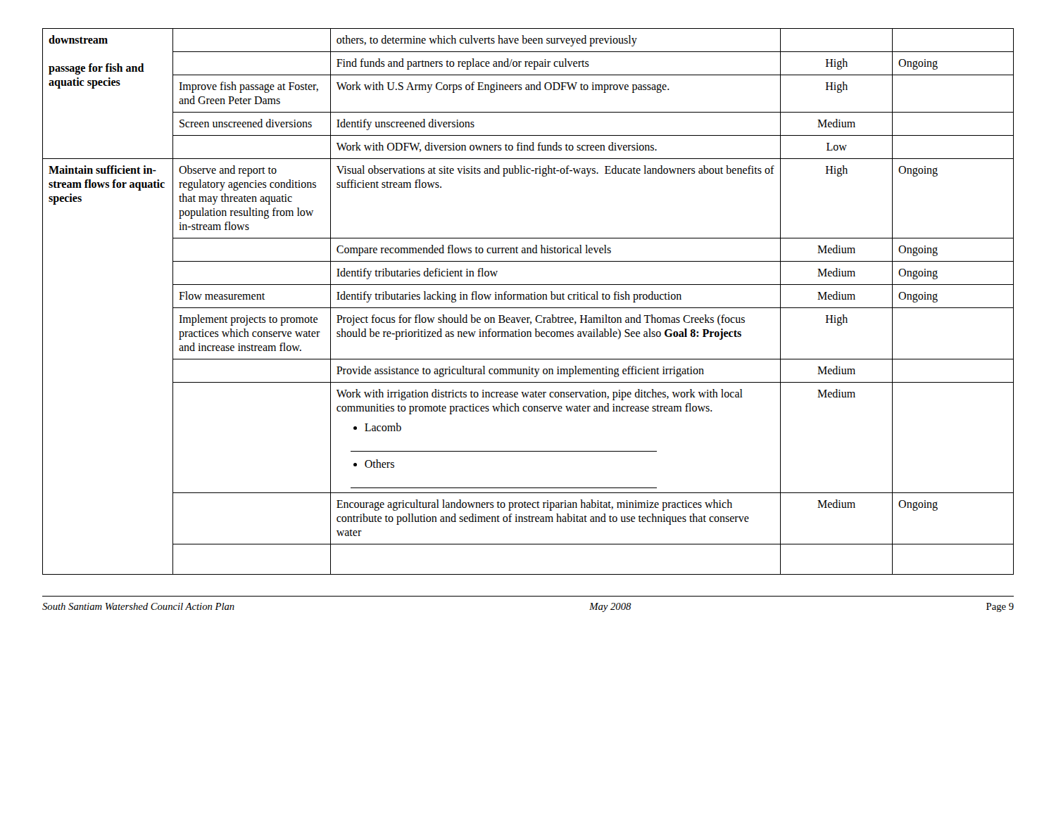| downstream passage for fish and aquatic species | | others, to determine which culverts have been surveyed previously | | |
| | Find funds and partners to replace and/or repair culverts | High | Ongoing |
| Improve fish passage at Foster, and Green Peter Dams | Work with U.S Army Corps of Engineers and ODFW to improve passage. | High | |
| Screen unscreened diversions | Identify unscreened diversions | Medium | |
| | Work with ODFW, diversion owners to find funds to screen diversions. | Low | |
| Maintain sufficient in-stream flows for aquatic species | Observe and report to regulatory agencies conditions that may threaten aquatic population resulting from low in-stream flows | Visual observations at site visits and public-right-of-ways. Educate landowners about benefits of sufficient stream flows. | High | Ongoing |
| | Compare recommended flows to current and historical levels | Medium | Ongoing |
| | Identify tributaries deficient in flow | Medium | Ongoing |
| Flow measurement | Identify tributaries lacking in flow information but critical to fish production | Medium | Ongoing |
| Implement projects to promote practices which conserve water and increase instream flow. | Project focus for flow should be on Beaver, Crabtree, Hamilton and Thomas Creeks (focus should be re-prioritized as new information becomes available) See also Goal 8: Projects | High | |
| | Provide assistance to agricultural community on implementing efficient irrigation | Medium | |
| | Work with irrigation districts to increase water conservation, pipe ditches, work with local communities to promote practices which conserve water and increase stream flows. Lacomb Others | Medium | |
| | Encourage agricultural landowners to protect riparian habitat, minimize practices which contribute to pollution and sediment of instream habitat and to use techniques that conserve water | Medium | Ongoing |
South Santiam Watershed Council Action Plan May 2008 Page 9